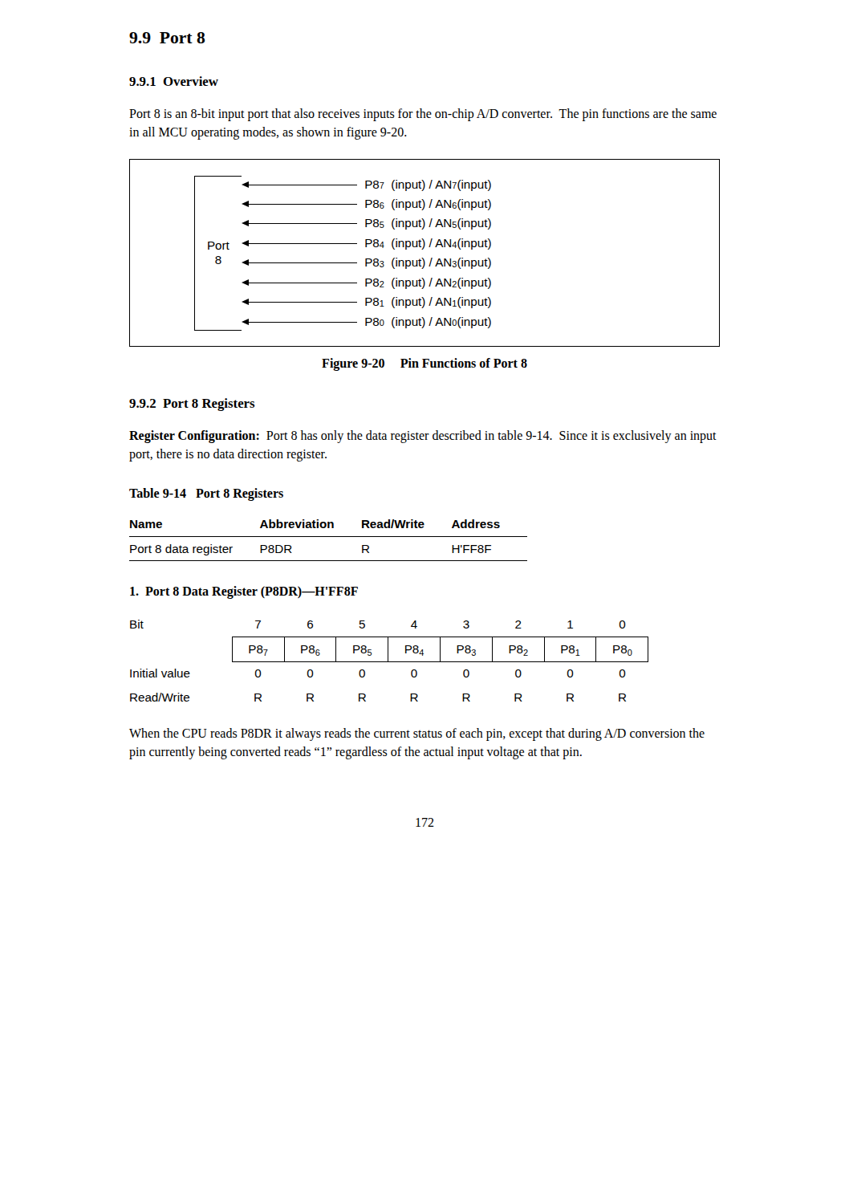9.9 Port 8
9.9.1 Overview
Port 8 is an 8-bit input port that also receives inputs for the on-chip A/D converter. The pin functions are the same in all MCU operating modes, as shown in figure 9-20.
Port 8
P87 (input) / AN7 (input)
P86 (input) / AN6 (input)
P85 (input) / AN5 (input)
P84 (input) / AN4 (input)
P83 (input) / AN3 (input)
P82 (input) / AN2 (input)
P81 (input) / AN1 (input)
P80 (input) / AN0 (input)
Figure 9-20 Pin Functions of Port 8
9.9.2 Port 8 Registers
Register Configuration: Port 8 has only the data register described in table 9-14. Since it is exclusively an input port, there is no data direction register.
Table 9-14 Port 8 Registers
| Name | Abbreviation | Read/Write | Address |
| --- | --- | --- | --- |
| Port 8 data register | P8DR | R | H'FF8F |
1. Port 8 Data Register (P8DR)—H'FF8F
| Bit | 7 | 6 | 5 | 4 | 3 | 2 | 1 | 0 |
| | P8 7 | P8 6 | P8 5 | P8 4 | P8 3 | P8 2 | P8 1 | P8 0 |
| Initial value | 0 | 0 | 0 | 0 | 0 | 0 | 0 | 0 |
| Read/Write | R | R | R | R | R | R | R | R |
When the CPU reads P8DR it always reads the current status of each pin, except that during A/D conversion the pin currently being converted reads “1” regardless of the actual input voltage at that pin.
172